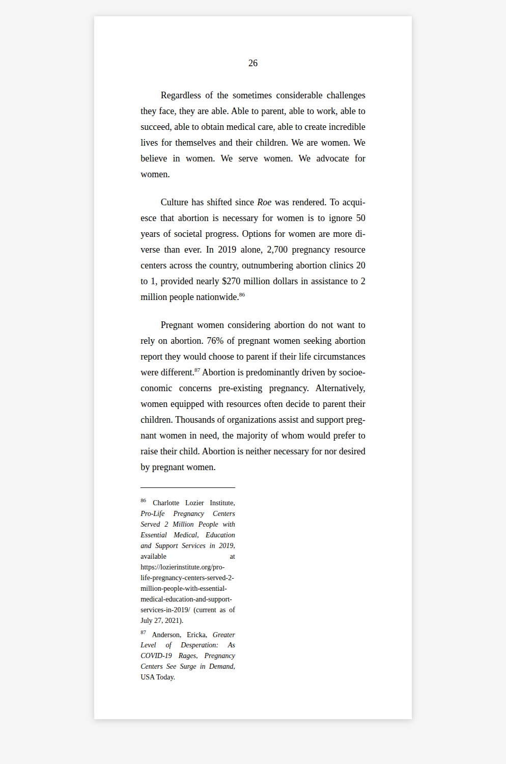26
Regardless of the sometimes considerable challenges they face, they are able. Able to parent, able to work, able to succeed, able to obtain medical care, able to create incredible lives for themselves and their children. We are women. We believe in women. We serve women. We advocate for women.
Culture has shifted since Roe was rendered. To acquiesce that abortion is necessary for women is to ignore 50 years of societal progress. Options for women are more diverse than ever. In 2019 alone, 2,700 pregnancy resource centers across the country, outnumbering abortion clinics 20 to 1, provided nearly $270 million dollars in assistance to 2 million people nationwide.86
Pregnant women considering abortion do not want to rely on abortion. 76% of pregnant women seeking abortion report they would choose to parent if their life circumstances were different.87 Abortion is predominantly driven by socioeconomic concerns pre-existing pregnancy. Alternatively, women equipped with resources often decide to parent their children. Thousands of organizations assist and support pregnant women in need, the majority of whom would prefer to raise their child. Abortion is neither necessary for nor desired by pregnant women.
86 Charlotte Lozier Institute, Pro-Life Pregnancy Centers Served 2 Million People with Essential Medical, Education and Support Services in 2019, available at https://lozierinstitute.org/pro-life-pregnancy-centers-served-2-million-people-with-essential-medical-education-and-support-services-in-2019/ (current as of July 27, 2021).
87 Anderson, Ericka, Greater Level of Desperation: As COVID-19 Rages, Pregnancy Centers See Surge in Demand, USA Today.